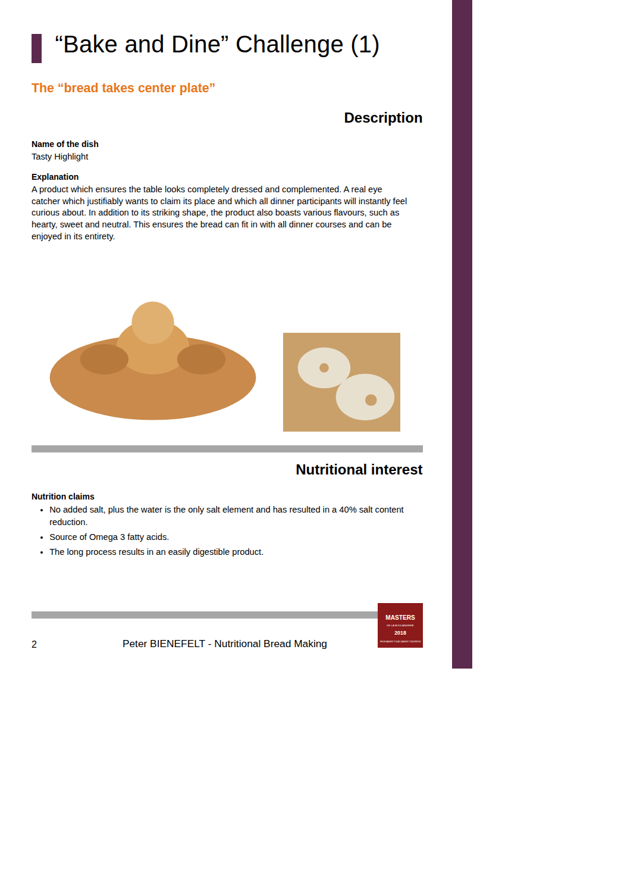“Bake and Dine” Challenge (1)
The “bread takes center plate”
Description
Name of the dish
Tasty Highlight
Explanation
A product which ensures the table looks completely dressed and complemented. A real eye catcher which justifiably wants to claim its place and which all dinner participants will instantly feel curious about. In addition to its striking shape, the product also boasts various flavours, such as hearty, sweet and neutral. This ensures the bread can fit in with all dinner courses and can be enjoyed in its entirety.
Nutritional interest
Nutrition claims
No added salt, plus the water is the only salt element and has resulted in a 40% salt content reduction.
Source of Omega 3 fatty acids.
The long process results in an easily digestible product.
2
Peter BIENEFELT - Nutritional Bread Making